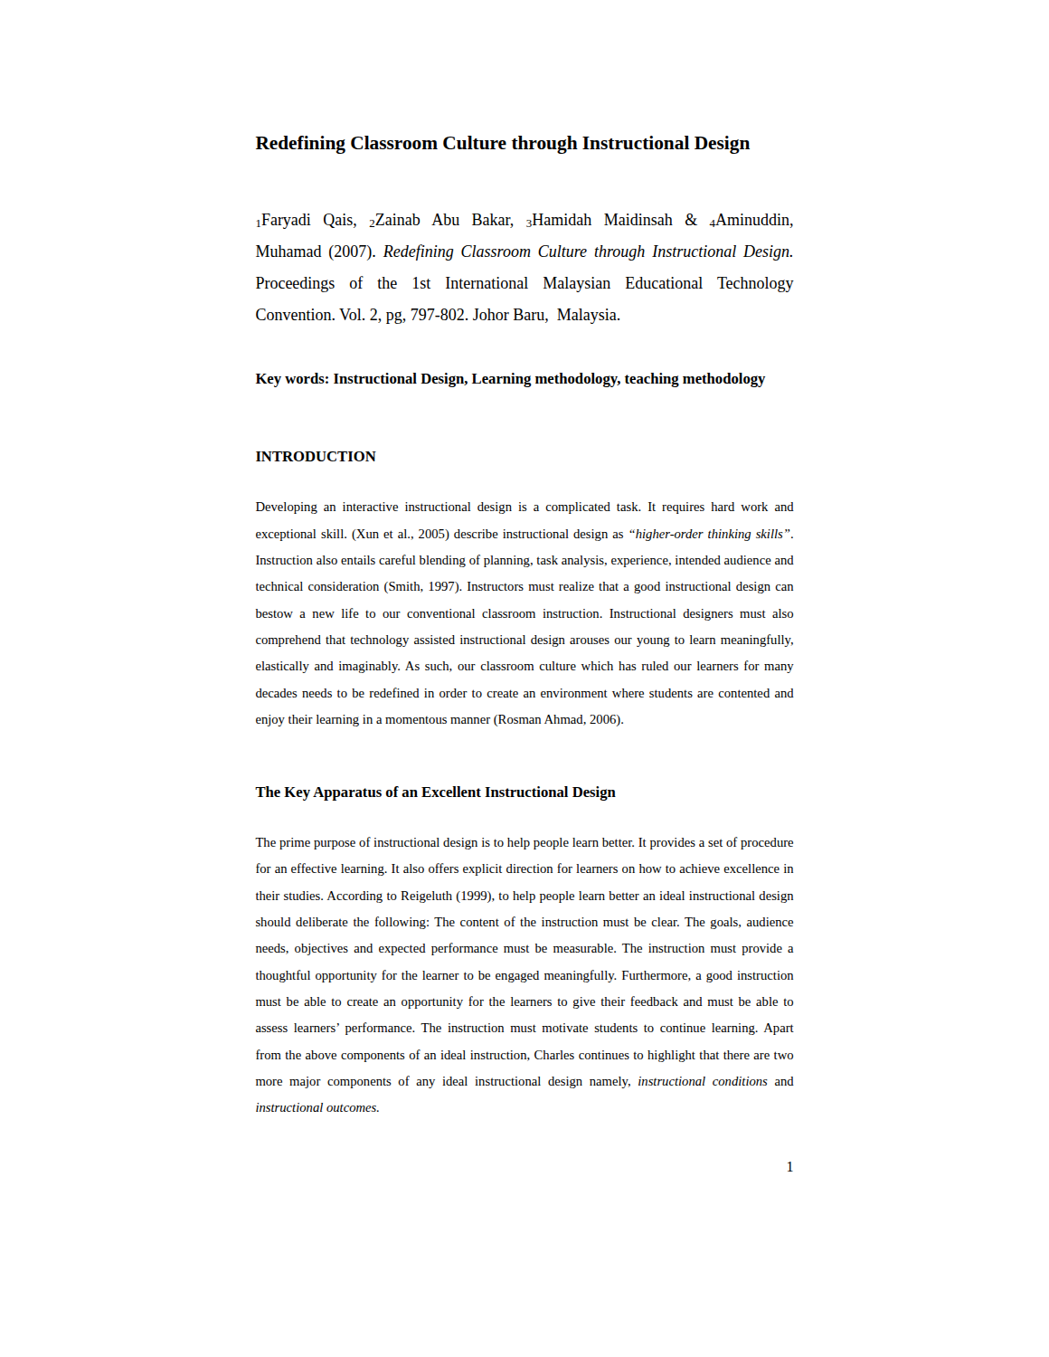Redefining Classroom Culture through Instructional Design
1Faryadi Qais, 2Zainab Abu Bakar, 3Hamidah Maidinsah & 4Aminuddin, Muhamad (2007). Redefining Classroom Culture through Instructional Design. Proceedings of the 1st International Malaysian Educational Technology Convention. Vol. 2, pg, 797-802. Johor Baru, Malaysia.
Key words: Instructional Design, Learning methodology, teaching methodology
INTRODUCTION
Developing an interactive instructional design is a complicated task. It requires hard work and exceptional skill. (Xun et al., 2005) describe instructional design as “higher-order thinking skills”. Instruction also entails careful blending of planning, task analysis, experience, intended audience and technical consideration (Smith, 1997). Instructors must realize that a good instructional design can bestow a new life to our conventional classroom instruction. Instructional designers must also comprehend that technology assisted instructional design arouses our young to learn meaningfully, elastically and imaginably. As such, our classroom culture which has ruled our learners for many decades needs to be redefined in order to create an environment where students are contented and enjoy their learning in a momentous manner (Rosman Ahmad, 2006).
The Key Apparatus of an Excellent Instructional Design
The prime purpose of instructional design is to help people learn better. It provides a set of procedure for an effective learning. It also offers explicit direction for learners on how to achieve excellence in their studies. According to Reigeluth (1999), to help people learn better an ideal instructional design should deliberate the following: The content of the instruction must be clear. The goals, audience needs, objectives and expected performance must be measurable. The instruction must provide a thoughtful opportunity for the learner to be engaged meaningfully. Furthermore, a good instruction must be able to create an opportunity for the learners to give their feedback and must be able to assess learners’ performance. The instruction must motivate students to continue learning. Apart from the above components of an ideal instruction, Charles continues to highlight that there are two more major components of any ideal instructional design namely, instructional conditions and instructional outcomes.
1